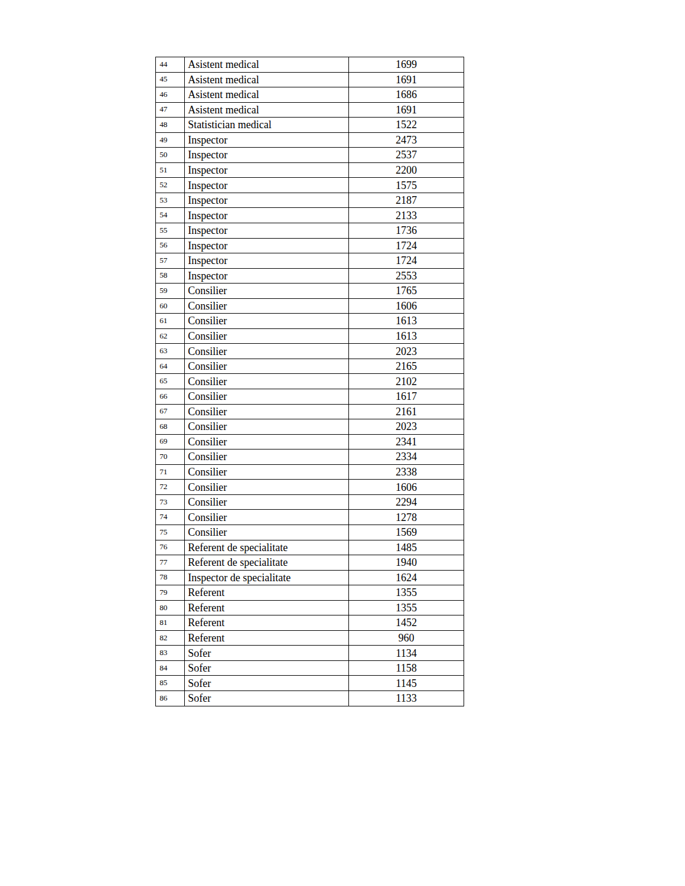| 44 | Asistent medical | 1699 |
| 45 | Asistent medical | 1691 |
| 46 | Asistent medical | 1686 |
| 47 | Asistent medical | 1691 |
| 48 | Statistician medical | 1522 |
| 49 | Inspector | 2473 |
| 50 | Inspector | 2537 |
| 51 | Inspector | 2200 |
| 52 | Inspector | 1575 |
| 53 | Inspector | 2187 |
| 54 | Inspector | 2133 |
| 55 | Inspector | 1736 |
| 56 | Inspector | 1724 |
| 57 | Inspector | 1724 |
| 58 | Inspector | 2553 |
| 59 | Consilier | 1765 |
| 60 | Consilier | 1606 |
| 61 | Consilier | 1613 |
| 62 | Consilier | 1613 |
| 63 | Consilier | 2023 |
| 64 | Consilier | 2165 |
| 65 | Consilier | 2102 |
| 66 | Consilier | 1617 |
| 67 | Consilier | 2161 |
| 68 | Consilier | 2023 |
| 69 | Consilier | 2341 |
| 70 | Consilier | 2334 |
| 71 | Consilier | 2338 |
| 72 | Consilier | 1606 |
| 73 | Consilier | 2294 |
| 74 | Consilier | 1278 |
| 75 | Consilier | 1569 |
| 76 | Referent de specialitate | 1485 |
| 77 | Referent de specialitate | 1940 |
| 78 | Inspector de specialitate | 1624 |
| 79 | Referent | 1355 |
| 80 | Referent | 1355 |
| 81 | Referent | 1452 |
| 82 | Referent | 960 |
| 83 | Sofer | 1134 |
| 84 | Sofer | 1158 |
| 85 | Sofer | 1145 |
| 86 | Sofer | 1133 |